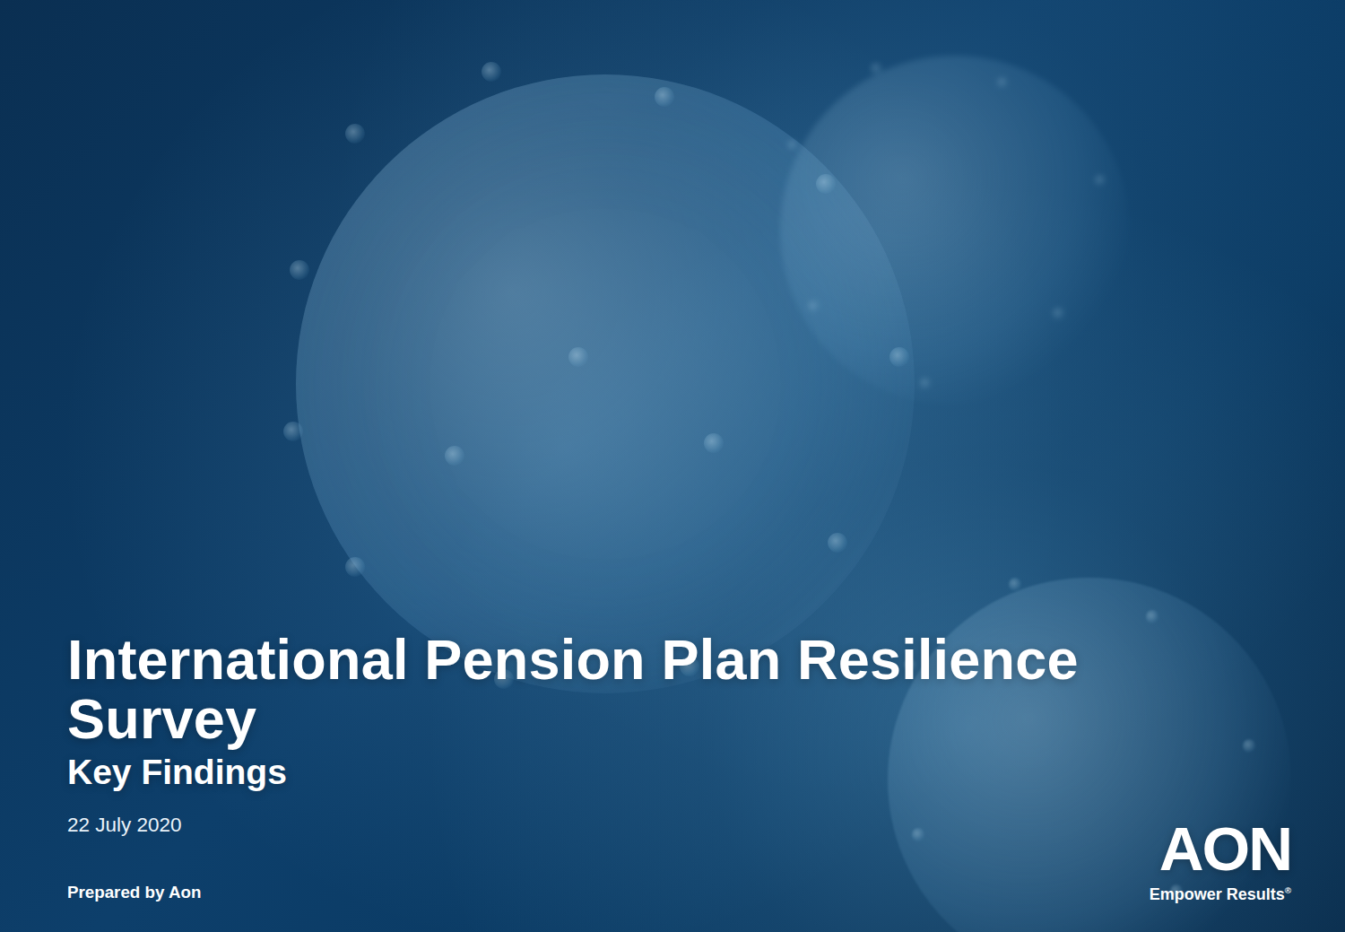International Pension Plan Resilience Survey
Key Findings
22 July 2020
Prepared by Aon
AON
Empower Results®